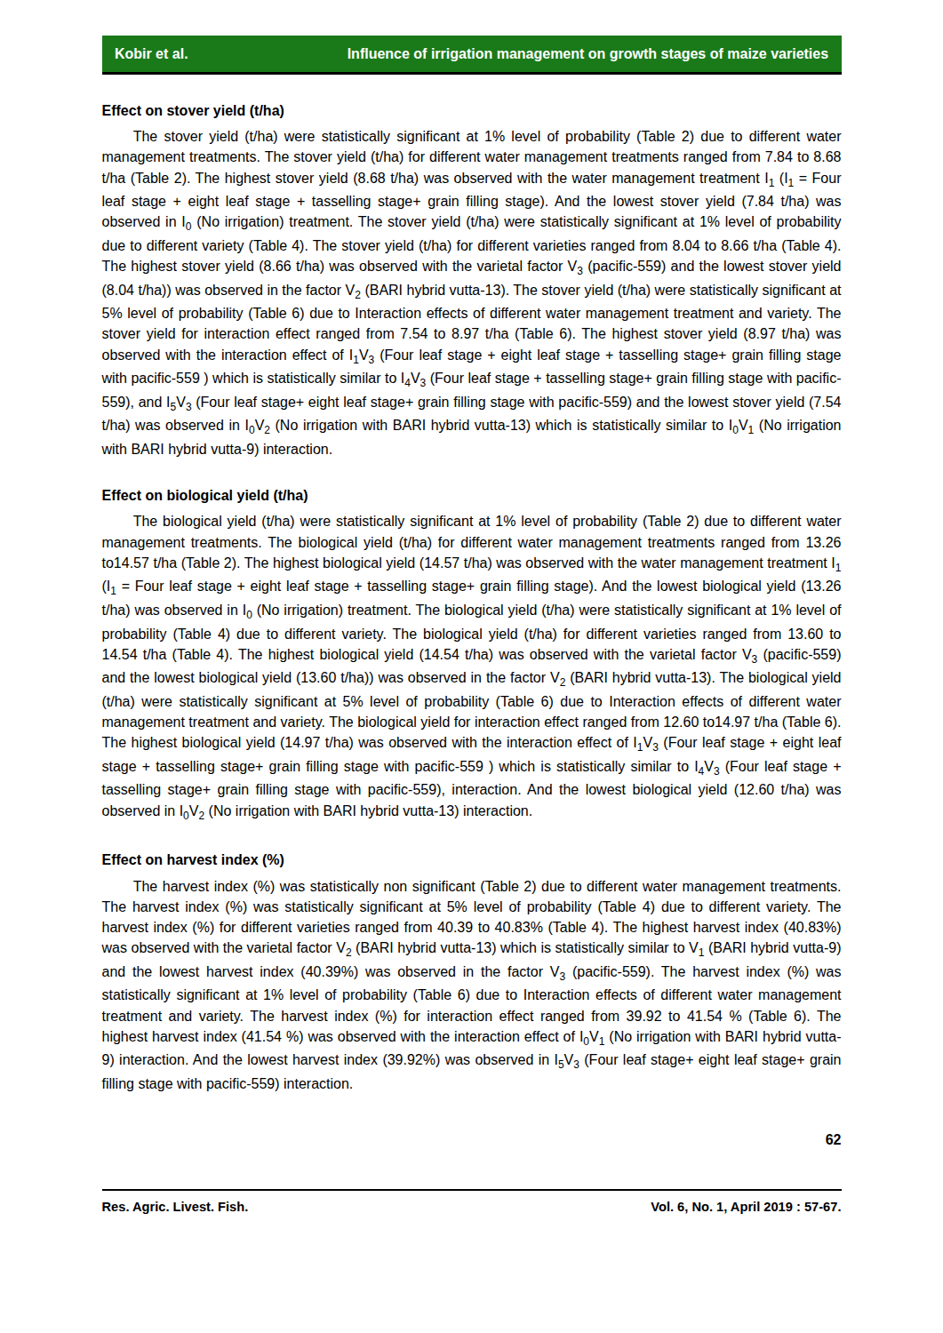Kobir et al. Influence of irrigation management on growth stages of maize varieties
Effect on stover yield (t/ha)
The stover yield (t/ha) were statistically significant at 1% level of probability (Table 2) due to different water management treatments. The stover yield (t/ha) for different water management treatments ranged from 7.84 to 8.68 t/ha (Table 2). The highest stover yield (8.68 t/ha) was observed with the water management treatment I1 (I1 = Four leaf stage + eight leaf stage + tasselling stage+ grain filling stage). And the lowest stover yield (7.84 t/ha) was observed in I0 (No irrigation) treatment. The stover yield (t/ha) were statistically significant at 1% level of probability due to different variety (Table 4). The stover yield (t/ha) for different varieties ranged from 8.04 to 8.66 t/ha (Table 4). The highest stover yield (8.66 t/ha) was observed with the varietal factor V3 (pacific-559) and the lowest stover yield (8.04 t/ha)) was observed in the factor V2 (BARI hybrid vutta-13). The stover yield (t/ha) were statistically significant at 5% level of probability (Table 6) due to Interaction effects of different water management treatment and variety. The stover yield for interaction effect ranged from 7.54 to 8.97 t/ha (Table 6). The highest stover yield (8.97 t/ha) was observed with the interaction effect of I1V3 (Four leaf stage + eight leaf stage + tasselling stage+ grain filling stage with pacific-559 ) which is statistically similar to I4V3 (Four leaf stage + tasselling stage+ grain filling stage with pacific-559), and I5V3 (Four leaf stage+ eight leaf stage+ grain filling stage with pacific-559) and the lowest stover yield (7.54 t/ha) was observed in I0V2 (No irrigation with BARI hybrid vutta-13) which is statistically similar to I0V1 (No irrigation with BARI hybrid vutta-9) interaction.
Effect on biological yield (t/ha)
The biological yield (t/ha) were statistically significant at 1% level of probability (Table 2) due to different water management treatments. The biological yield (t/ha) for different water management treatments ranged from 13.26 to14.57 t/ha (Table 2). The highest biological yield (14.57 t/ha) was observed with the water management treatment I1 (I1 = Four leaf stage + eight leaf stage + tasselling stage+ grain filling stage). And the lowest biological yield (13.26 t/ha) was observed in I0 (No irrigation) treatment. The biological yield (t/ha) were statistically significant at 1% level of probability (Table 4) due to different variety. The biological yield (t/ha) for different varieties ranged from 13.60 to 14.54 t/ha (Table 4). The highest biological yield (14.54 t/ha) was observed with the varietal factor V3 (pacific-559) and the lowest biological yield (13.60 t/ha)) was observed in the factor V2 (BARI hybrid vutta-13). The biological yield (t/ha) were statistically significant at 5% level of probability (Table 6) due to Interaction effects of different water management treatment and variety. The biological yield for interaction effect ranged from 12.60 to14.97 t/ha (Table 6). The highest biological yield (14.97 t/ha) was observed with the interaction effect of I1V3 (Four leaf stage + eight leaf stage + tasselling stage+ grain filling stage with pacific-559 ) which is statistically similar to I4V3 (Four leaf stage + tasselling stage+ grain filling stage with pacific-559), interaction. And the lowest biological yield (12.60 t/ha) was observed in I0V2 (No irrigation with BARI hybrid vutta-13) interaction.
Effect on harvest index (%)
The harvest index (%) was statistically non significant (Table 2) due to different water management treatments. The harvest index (%) was statistically significant at 5% level of probability (Table 4) due to different variety. The harvest index (%) for different varieties ranged from 40.39 to 40.83% (Table 4). The highest harvest index (40.83%) was observed with the varietal factor V2 (BARI hybrid vutta-13) which is statistically similar to V1 (BARI hybrid vutta-9) and the lowest harvest index (40.39%) was observed in the factor V3 (pacific-559). The harvest index (%) was statistically significant at 1% level of probability (Table 6) due to Interaction effects of different water management treatment and variety. The harvest index (%) for interaction effect ranged from 39.92 to 41.54 % (Table 6). The highest harvest index (41.54 %) was observed with the interaction effect of I0V1 (No irrigation with BARI hybrid vutta-9) interaction. And the lowest harvest index (39.92%) was observed in I5V3 (Four leaf stage+ eight leaf stage+ grain filling stage with pacific-559) interaction.
62
Res. Agric. Livest. Fish. Vol. 6, No. 1, April 2019 : 57-67.